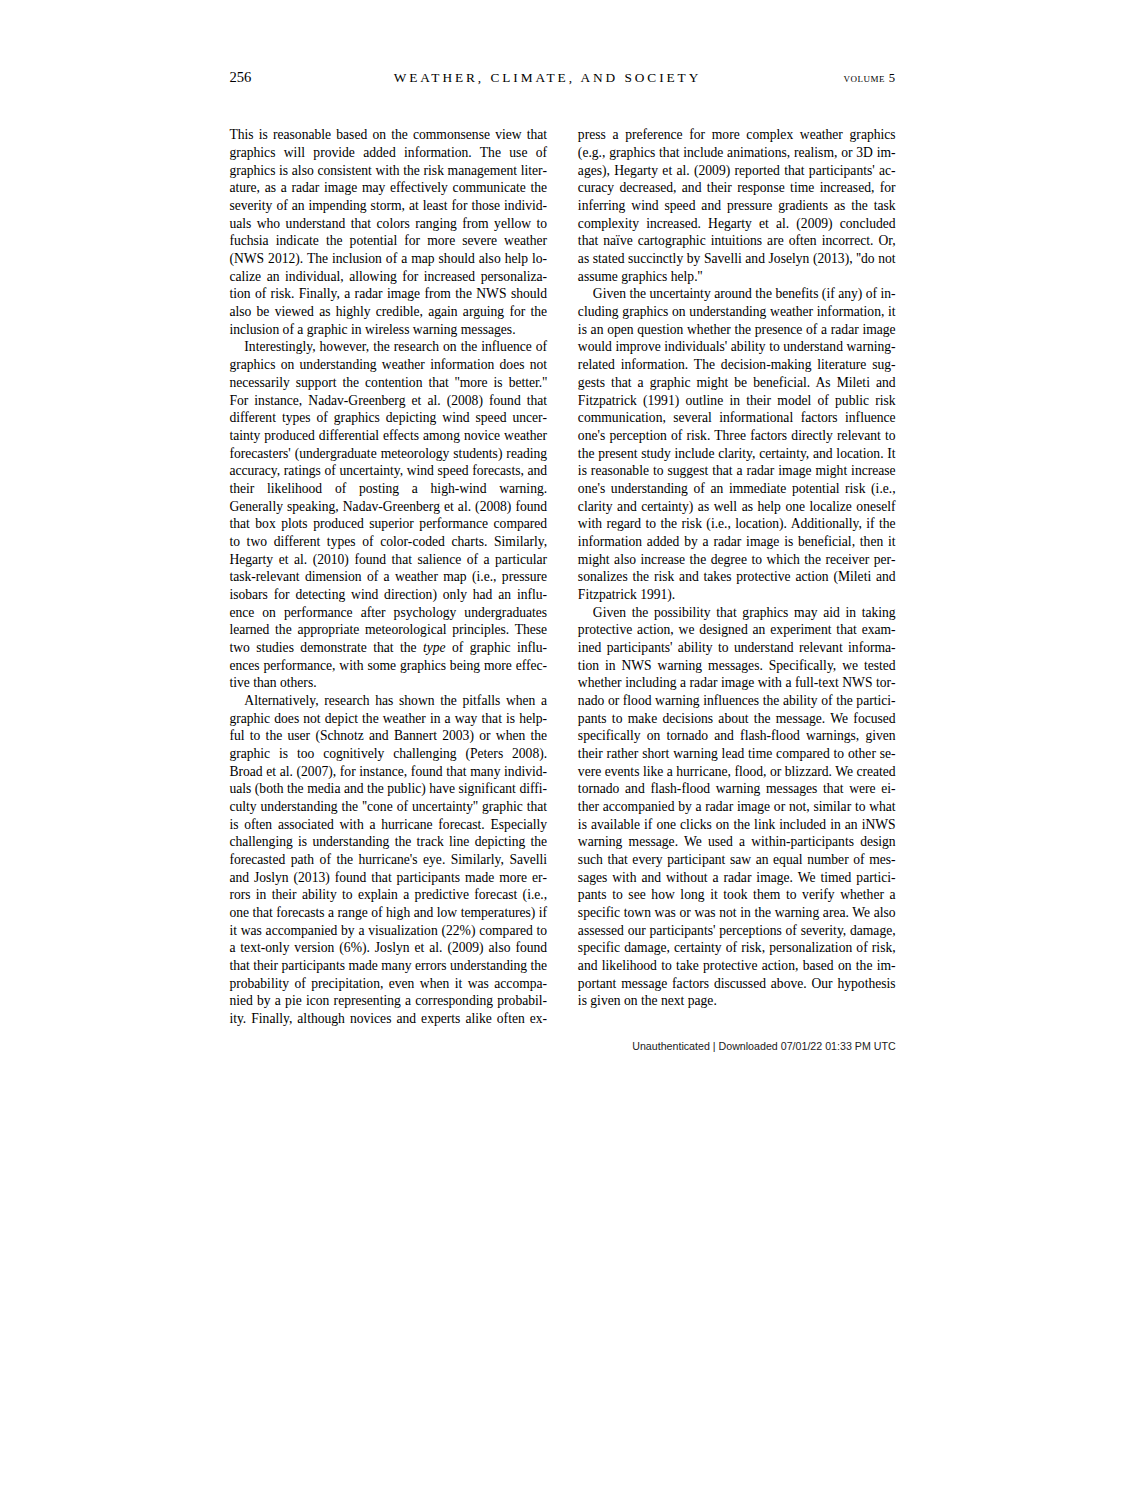256 Weather, Climate, and Society Volume 5
This is reasonable based on the commonsense view that graphics will provide added information. The use of graphics is also consistent with the risk management literature, as a radar image may effectively communicate the severity of an impending storm, at least for those individuals who understand that colors ranging from yellow to fuchsia indicate the potential for more severe weather (NWS 2012). The inclusion of a map should also help localize an individual, allowing for increased personalization of risk. Finally, a radar image from the NWS should also be viewed as highly credible, again arguing for the inclusion of a graphic in wireless warning messages.
Interestingly, however, the research on the influence of graphics on understanding weather information does not necessarily support the contention that ''more is better.'' For instance, Nadav-Greenberg et al. (2008) found that different types of graphics depicting wind speed uncertainty produced differential effects among novice weather forecasters' (undergraduate meteorology students) reading accuracy, ratings of uncertainty, wind speed forecasts, and their likelihood of posting a high-wind warning. Generally speaking, Nadav-Greenberg et al. (2008) found that box plots produced superior performance compared to two different types of color-coded charts. Similarly, Hegarty et al. (2010) found that salience of a particular task-relevant dimension of a weather map (i.e., pressure isobars for detecting wind direction) only had an influence on performance after psychology undergraduates learned the appropriate meteorological principles. These two studies demonstrate that the type of graphic influences performance, with some graphics being more effective than others.
Alternatively, research has shown the pitfalls when a graphic does not depict the weather in a way that is helpful to the user (Schnotz and Bannert 2003) or when the graphic is too cognitively challenging (Peters 2008). Broad et al. (2007), for instance, found that many individuals (both the media and the public) have significant difficulty understanding the ''cone of uncertainty'' graphic that is often associated with a hurricane forecast. Especially challenging is understanding the track line depicting the forecasted path of the hurricane's eye. Similarly, Savelli and Joslyn (2013) found that participants made more errors in their ability to explain a predictive forecast (i.e., one that forecasts a range of high and low temperatures) if it was accompanied by a visualization (22%) compared to a text-only version (6%). Joslyn et al. (2009) also found that their participants made many errors understanding the probability of precipitation, even when it was accompanied by a pie icon representing a corresponding probability. Finally, although novices and experts alike often express a preference for more complex weather graphics (e.g., graphics that include animations, realism, or 3D images), Hegarty et al. (2009) reported that participants' accuracy decreased, and their response time increased, for inferring wind speed and pressure gradients as the task complexity increased. Hegarty et al. (2009) concluded that naïve cartographic intuitions are often incorrect. Or, as stated succinctly by Savelli and Joselyn (2013), ''do not assume graphics help.''
Given the uncertainty around the benefits (if any) of including graphics on understanding weather information, it is an open question whether the presence of a radar image would improve individuals' ability to understand warning-related information. The decision-making literature suggests that a graphic might be beneficial. As Mileti and Fitzpatrick (1991) outline in their model of public risk communication, several informational factors influence one's perception of risk. Three factors directly relevant to the present study include clarity, certainty, and location. It is reasonable to suggest that a radar image might increase one's understanding of an immediate potential risk (i.e., clarity and certainty) as well as help one localize oneself with regard to the risk (i.e., location). Additionally, if the information added by a radar image is beneficial, then it might also increase the degree to which the receiver personalizes the risk and takes protective action (Mileti and Fitzpatrick 1991).
Given the possibility that graphics may aid in taking protective action, we designed an experiment that examined participants' ability to understand relevant information in NWS warning messages. Specifically, we tested whether including a radar image with a full-text NWS tornado or flood warning influences the ability of the participants to make decisions about the message. We focused specifically on tornado and flash-flood warnings, given their rather short warning lead time compared to other severe events like a hurricane, flood, or blizzard. We created tornado and flash-flood warning messages that were either accompanied by a radar image or not, similar to what is available if one clicks on the link included in an iNWS warning message. We used a within-participants design such that every participant saw an equal number of messages with and without a radar image. We timed participants to see how long it took them to verify whether a specific town was or was not in the warning area. We also assessed our participants' perceptions of severity, damage, specific damage, certainty of risk, personalization of risk, and likelihood to take protective action, based on the important message factors discussed above. Our hypothesis is given on the next page.
Unauthenticated | Downloaded 07/01/22 01:33 PM UTC